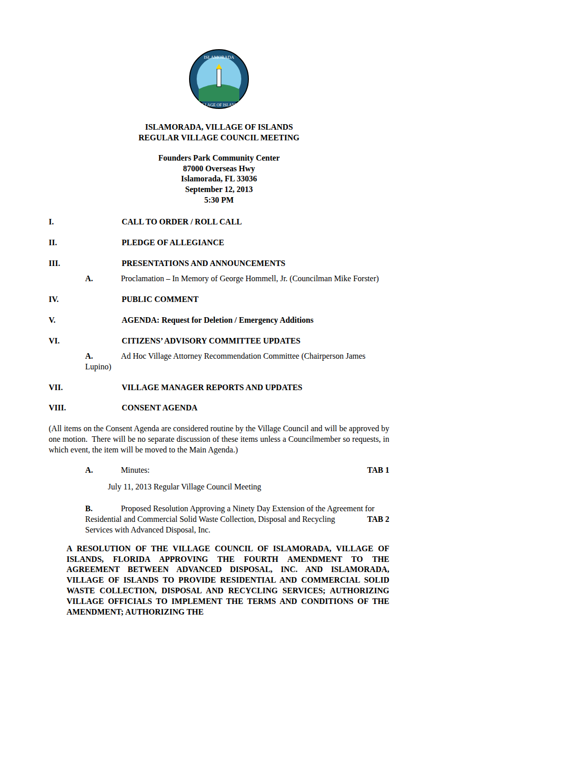ISLAMORADA, VILLAGE OF ISLANDS
REGULAR VILLAGE COUNCIL MEETING
Founders Park Community Center
87000 Overseas Hwy
Islamorada, FL 33036
September 12, 2013
5:30 PM
I. CALL TO ORDER / ROLL CALL
II. PLEDGE OF ALLEGIANCE
III. PRESENTATIONS AND ANNOUNCEMENTS
A. Proclamation – In Memory of George Hommell, Jr. (Councilman Mike Forster)
IV. PUBLIC COMMENT
V. AGENDA: Request for Deletion / Emergency Additions
VI. CITIZENS’ ADVISORY COMMITTEE UPDATES
A. Ad Hoc Village Attorney Recommendation Committee (Chairperson James Lupino)
VII. VILLAGE MANAGER REPORTS AND UPDATES
VIII. CONSENT AGENDA
(All items on the Consent Agenda are considered routine by the Village Council and will be approved by one motion. There will be no separate discussion of these items unless a Councilmember so requests, in which event, the item will be moved to the Main Agenda.)
A. Minutes: TAB 1
July 11, 2013 Regular Village Council Meeting
B. Proposed Resolution Approving a Ninety Day Extension of the Agreement for TAB 2
Residential and Commercial Solid Waste Collection, Disposal and Recycling
Services with Advanced Disposal, Inc.
A RESOLUTION OF THE VILLAGE COUNCIL OF ISLAMORADA, VILLAGE OF ISLANDS, FLORIDA APPROVING THE FOURTH AMENDMENT TO THE AGREEMENT BETWEEN ADVANCED DISPOSAL, INC. AND ISLAMORADA, VILLAGE OF ISLANDS TO PROVIDE RESIDENTIAL AND COMMERCIAL SOLID WASTE COLLECTION, DISPOSAL AND RECYCLING SERVICES; AUTHORIZING VILLAGE OFFICIALS TO IMPLEMENT THE TERMS AND CONDITIONS OF THE AMENDMENT; AUTHORIZING THE